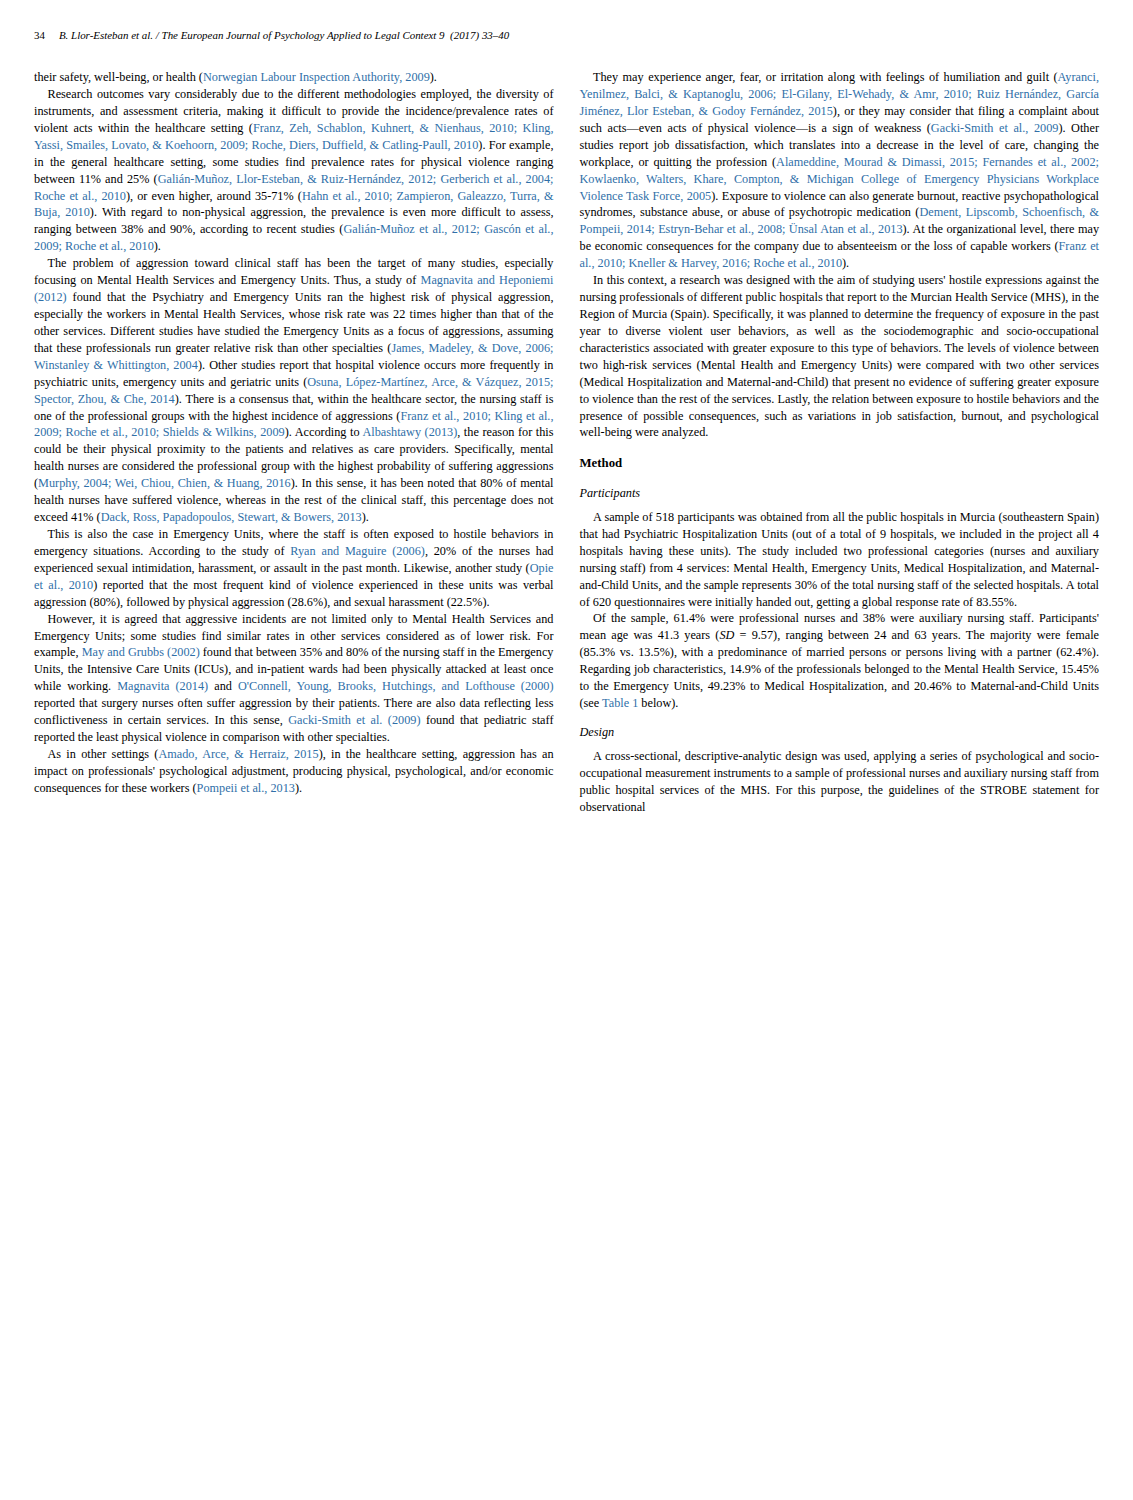34 B. Llor-Esteban et al. / The European Journal of Psychology Applied to Legal Context 9 (2017) 33–40
their safety, well-being, or health (Norwegian Labour Inspection Authority, 2009).
Research outcomes vary considerably due to the different methodologies employed, the diversity of instruments, and assessment criteria, making it difficult to provide the incidence/prevalence rates of violent acts within the healthcare setting (Franz, Zeh, Schablon, Kuhnert, & Nienhaus, 2010; Kling, Yassi, Smailes, Lovato, & Koehoorn, 2009; Roche, Diers, Duffield, & Catling-Paull, 2010). For example, in the general healthcare setting, some studies find prevalence rates for physical violence ranging between 11% and 25% (Galián-Muñoz, Llor-Esteban, & Ruiz-Hernández, 2012; Gerberich et al., 2004; Roche et al., 2010), or even higher, around 35-71% (Hahn et al., 2010; Zampieron, Galeazzo, Turra, & Buja, 2010). With regard to non-physical aggression, the prevalence is even more difficult to assess, ranging between 38% and 90%, according to recent studies (Galián-Muñoz et al., 2012; Gascón et al., 2009; Roche et al., 2010).
The problem of aggression toward clinical staff has been the target of many studies, especially focusing on Mental Health Services and Emergency Units. Thus, a study of Magnavita and Heponiemi (2012) found that the Psychiatry and Emergency Units ran the highest risk of physical aggression, especially the workers in Mental Health Services, whose risk rate was 22 times higher than that of the other services. Different studies have studied the Emergency Units as a focus of aggressions, assuming that these professionals run greater relative risk than other specialties (James, Madeley, & Dove, 2006; Winstanley & Whittington, 2004). Other studies report that hospital violence occurs more frequently in psychiatric units, emergency units and geriatric units (Osuna, López-Martínez, Arce, & Vázquez, 2015; Spector, Zhou, & Che, 2014). There is a consensus that, within the healthcare sector, the nursing staff is one of the professional groups with the highest incidence of aggressions (Franz et al., 2010; Kling et al., 2009; Roche et al., 2010; Shields & Wilkins, 2009). According to Albashtawy (2013), the reason for this could be their physical proximity to the patients and relatives as care providers. Specifically, mental health nurses are considered the professional group with the highest probability of suffering aggressions (Murphy, 2004; Wei, Chiou, Chien, & Huang, 2016). In this sense, it has been noted that 80% of mental health nurses have suffered violence, whereas in the rest of the clinical staff, this percentage does not exceed 41% (Dack, Ross, Papadopoulos, Stewart, & Bowers, 2013).
This is also the case in Emergency Units, where the staff is often exposed to hostile behaviors in emergency situations. According to the study of Ryan and Maguire (2006), 20% of the nurses had experienced sexual intimidation, harassment, or assault in the past month. Likewise, another study (Opie et al., 2010) reported that the most frequent kind of violence experienced in these units was verbal aggression (80%), followed by physical aggression (28.6%), and sexual harassment (22.5%).
However, it is agreed that aggressive incidents are not limited only to Mental Health Services and Emergency Units; some studies find similar rates in other services considered as of lower risk. For example, May and Grubbs (2002) found that between 35% and 80% of the nursing staff in the Emergency Units, the Intensive Care Units (ICUs), and in-patient wards had been physically attacked at least once while working. Magnavita (2014) and O'Connell, Young, Brooks, Hutchings, and Lofthouse (2000) reported that surgery nurses often suffer aggression by their patients. There are also data reflecting less conflictiveness in certain services. In this sense, Gacki-Smith et al. (2009) found that pediatric staff reported the least physical violence in comparison with other specialties.
As in other settings (Amado, Arce, & Herraiz, 2015), in the healthcare setting, aggression has an impact on professionals' psychological adjustment, producing physical, psychological, and/or economic consequences for these workers (Pompeii et al., 2013).
They may experience anger, fear, or irritation along with feelings of humiliation and guilt (Ayranci, Yenilmez, Balci, & Kaptanoglu, 2006; El-Gilany, El-Wehady, & Amr, 2010; Ruiz Hernández, García Jiménez, Llor Esteban, & Godoy Fernández, 2015), or they may consider that filing a complaint about such acts—even acts of physical violence—is a sign of weakness (Gacki-Smith et al., 2009). Other studies report job dissatisfaction, which translates into a decrease in the level of care, changing the workplace, or quitting the profession (Alameddine, Mourad & Dimassi, 2015; Fernandes et al., 2002; Kowlaenko, Walters, Khare, Compton, & Michigan College of Emergency Physicians Workplace Violence Task Force, 2005). Exposure to violence can also generate burnout, reactive psychopathological syndromes, substance abuse, or abuse of psychotropic medication (Dement, Lipscomb, Schoenfisch, & Pompeii, 2014; Estryn-Behar et al., 2008; Ünsal Atan et al., 2013). At the organizational level, there may be economic consequences for the company due to absenteeism or the loss of capable workers (Franz et al., 2010; Kneller & Harvey, 2016; Roche et al., 2010).
In this context, a research was designed with the aim of studying users' hostile expressions against the nursing professionals of different public hospitals that report to the Murcian Health Service (MHS), in the Region of Murcia (Spain). Specifically, it was planned to determine the frequency of exposure in the past year to diverse violent user behaviors, as well as the sociodemographic and socio-occupational characteristics associated with greater exposure to this type of behaviors. The levels of violence between two high-risk services (Mental Health and Emergency Units) were compared with two other services (Medical Hospitalization and Maternal-and-Child) that present no evidence of suffering greater exposure to violence than the rest of the services. Lastly, the relation between exposure to hostile behaviors and the presence of possible consequences, such as variations in job satisfaction, burnout, and psychological well-being were analyzed.
Method
Participants
A sample of 518 participants was obtained from all the public hospitals in Murcia (southeastern Spain) that had Psychiatric Hospitalization Units (out of a total of 9 hospitals, we included in the project all 4 hospitals having these units). The study included two professional categories (nurses and auxiliary nursing staff) from 4 services: Mental Health, Emergency Units, Medical Hospitalization, and Maternal-and-Child Units, and the sample represents 30% of the total nursing staff of the selected hospitals. A total of 620 questionnaires were initially handed out, getting a global response rate of 83.55%.
Of the sample, 61.4% were professional nurses and 38% were auxiliary nursing staff. Participants' mean age was 41.3 years (SD = 9.57), ranging between 24 and 63 years. The majority were female (85.3% vs. 13.5%), with a predominance of married persons or persons living with a partner (62.4%). Regarding job characteristics, 14.9% of the professionals belonged to the Mental Health Service, 15.45% to the Emergency Units, 49.23% to Medical Hospitalization, and 20.46% to Maternal-and-Child Units (see Table 1 below).
Design
A cross-sectional, descriptive-analytic design was used, applying a series of psychological and socio-occupational measurement instruments to a sample of professional nurses and auxiliary nursing staff from public hospital services of the MHS. For this purpose, the guidelines of the STROBE statement for observational